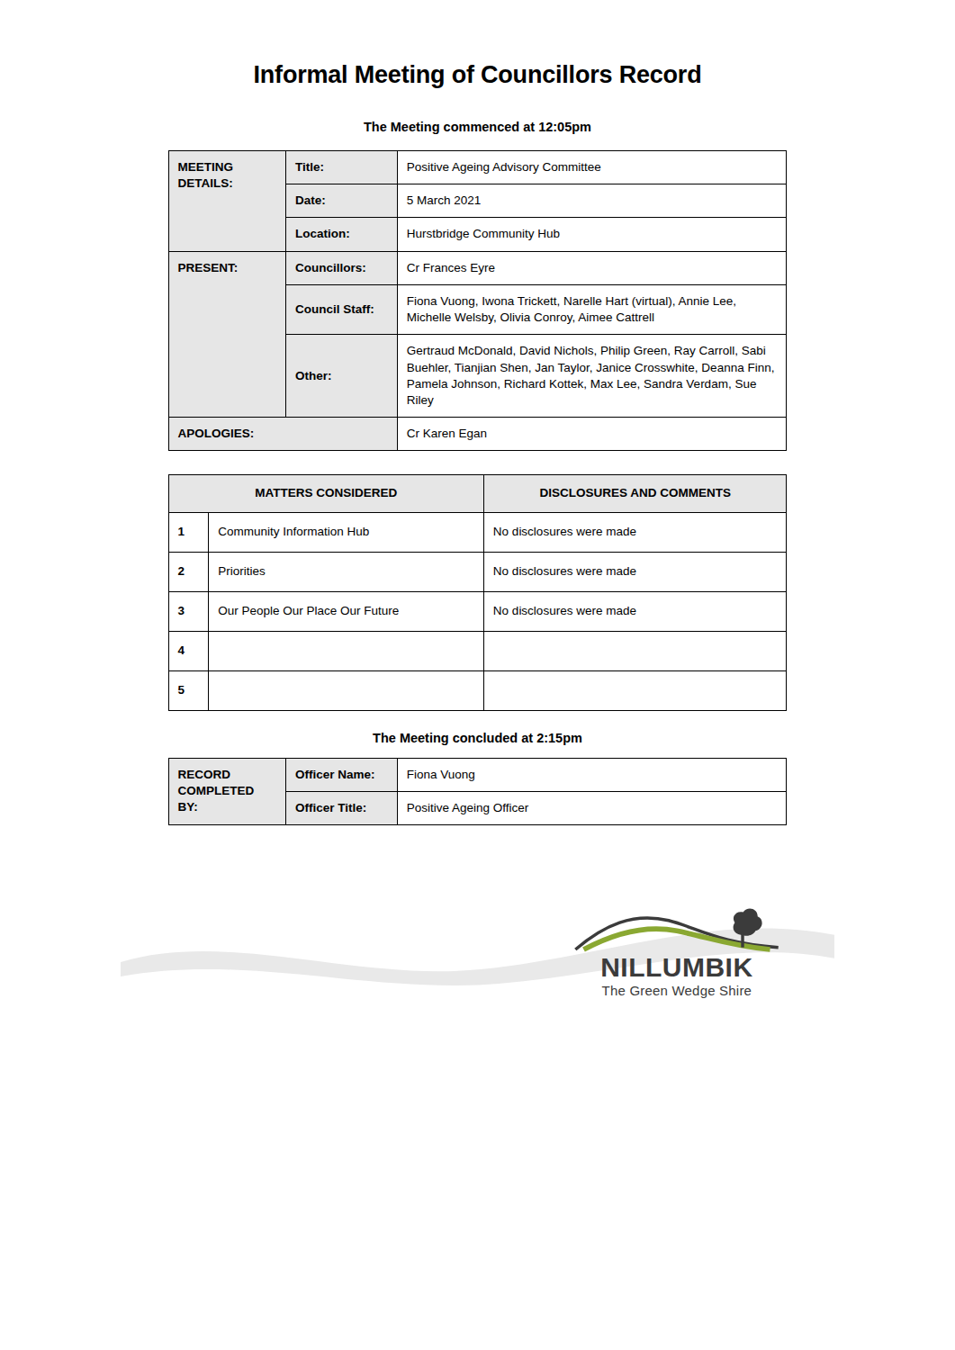Informal Meeting of Councillors Record
The Meeting commenced at 12:05pm
| MEETING DETAILS: | Title: | Positive Ageing Advisory Committee |
| Date: | 5 March 2021 |
| Location: | Hurstbridge Community Hub |
| PRESENT: | Councillors: | Cr Frances Eyre |
| Council Staff: | Fiona Vuong, Iwona Trickett, Narelle Hart (virtual), Annie Lee, Michelle Welsby, Olivia Conroy, Aimee Cattrell |
| Other: | Gertraud McDonald, David Nichols, Philip Green, Ray Carroll, Sabi Buehler, Tianjian Shen, Jan Taylor, Janice Crosswhite, Deanna Finn, Pamela Johnson, Richard Kottek, Max Lee, Sandra Verdam, Sue Riley |
| APOLOGIES: | Cr Karen Egan |
| MATTERS CONSIDERED | DISCLOSURES AND COMMENTS |
| --- | --- |
| 1 | Community Information Hub | No disclosures were made |
| 2 | Priorities | No disclosures were made |
| 3 | Our People Our Place Our Future | No disclosures were made |
| 4 | | |
| 5 | | |
The Meeting concluded at 2:15pm
| RECORD COMPLETED BY: | Officer Name: | Fiona Vuong |
| Officer Title: | Positive Ageing Officer |
NILLUMBIK
The Green Wedge Shire